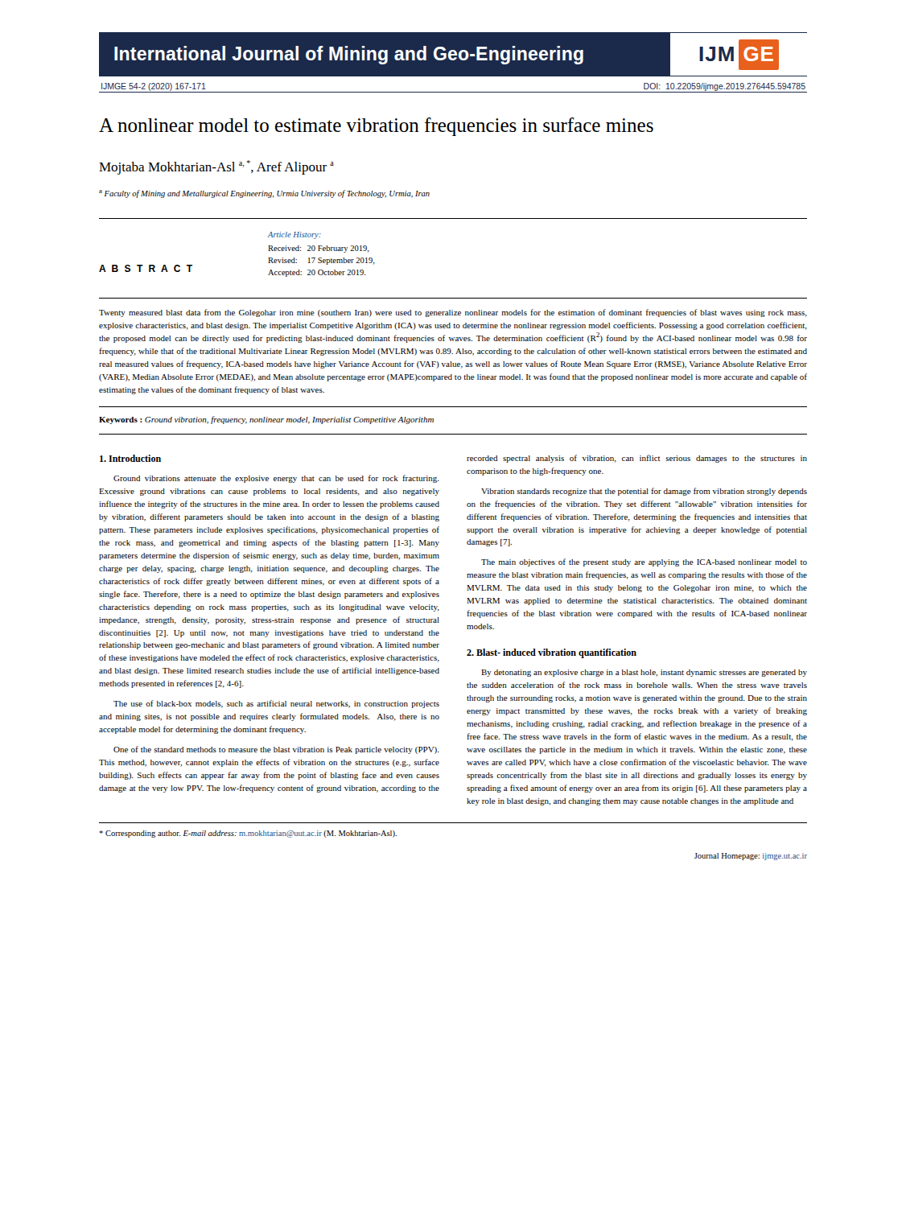International Journal of Mining and Geo-Engineering
IJM GE
IJMGE 54-2 (2020) 167-171
DOI: 10.22059/ijmge.2019.276445.594785
A nonlinear model to estimate vibration frequencies in surface mines
Mojtaba Mokhtarian-Asl a, *, Aref Alipour a
a Faculty of Mining and Metallurgical Engineering, Urmia University of Technology, Urmia, Iran
A B S T R A C T
Article History:
| Received: | 20 February 2019, |
| Revised: | 17 September 2019, |
| Accepted: | 20 October 2019. |
Twenty measured blast data from the Golegohar iron mine (southern Iran) were used to generalize nonlinear models for the estimation of dominant frequencies of blast waves using rock mass, explosive characteristics, and blast design. The imperialist Competitive Algorithm (ICA) was used to determine the nonlinear regression model coefficients. Possessing a good correlation coefficient, the proposed model can be directly used for predicting blast-induced dominant frequencies of waves. The determination coefficient (R2) found by the ACI-based nonlinear model was 0.98 for frequency, while that of the traditional Multivariate Linear Regression Model (MVLRM) was 0.89. Also, according to the calculation of other well-known statistical errors between the estimated and real measured values of frequency, ICA-based models have higher Variance Account for (VAF) value, as well as lower values of Route Mean Square Error (RMSE), Variance Absolute Relative Error (VARE), Median Absolute Error (MEDAE), and Mean absolute percentage error (MAPE)compared to the linear model. It was found that the proposed nonlinear model is more accurate and capable of estimating the values of the dominant frequency of blast waves.
Keywords : Ground vibration, frequency, nonlinear model, Imperialist Competitive Algorithm
1. Introduction
Ground vibrations attenuate the explosive energy that can be used for rock fracturing. Excessive ground vibrations can cause problems to local residents, and also negatively influence the integrity of the structures in the mine area. In order to lessen the problems caused by vibration, different parameters should be taken into account in the design of a blasting pattern. These parameters include explosives specifications, physicomechanical properties of the rock mass, and geometrical and timing aspects of the blasting pattern [1-3]. Many parameters determine the dispersion of seismic energy, such as delay time, burden, maximum charge per delay, spacing, charge length, initiation sequence, and decoupling charges. The characteristics of rock differ greatly between different mines, or even at different spots of a single face. Therefore, there is a need to optimize the blast design parameters and explosives characteristics depending on rock mass properties, such as its longitudinal wave velocity, impedance, strength, density, porosity, stress-strain response and presence of structural discontinuities [2]. Up until now, not many investigations have tried to understand the relationship between geo-mechanic and blast parameters of ground vibration. A limited number of these investigations have modeled the effect of rock characteristics, explosive characteristics, and blast design. These limited research studies include the use of artificial intelligence-based methods presented in references [2, 4-6].
The use of black-box models, such as artificial neural networks, in construction projects and mining sites, is not possible and requires clearly formulated models. Also, there is no acceptable model for determining the dominant frequency.
One of the standard methods to measure the blast vibration is Peak particle velocity (PPV). This method, however, cannot explain the effects of vibration on the structures (e.g., surface building). Such effects can appear far away from the point of blasting face and even causes damage at the very low PPV. The low-frequency content of ground vibration, according to the recorded spectral analysis of vibration, can inflict serious damages to the structures in comparison to the high-frequency one.
Vibration standards recognize that the potential for damage from vibration strongly depends on the frequencies of the vibration. They set different "allowable" vibration intensities for different frequencies of vibration. Therefore, determining the frequencies and intensities that support the overall vibration is imperative for achieving a deeper knowledge of potential damages [7].
The main objectives of the present study are applying the ICA-based nonlinear model to measure the blast vibration main frequencies, as well as comparing the results with those of the MVLRM. The data used in this study belong to the Golegohar iron mine, to which the MVLRM was applied to determine the statistical characteristics. The obtained dominant frequencies of the blast vibration were compared with the results of ICA-based nonlinear models.
2. Blast- induced vibration quantification
By detonating an explosive charge in a blast hole, instant dynamic stresses are generated by the sudden acceleration of the rock mass in borehole walls. When the stress wave travels through the surrounding rocks, a motion wave is generated within the ground. Due to the strain energy impact transmitted by these waves, the rocks break with a variety of breaking mechanisms, including crushing, radial cracking, and reflection breakage in the presence of a free face. The stress wave travels in the form of elastic waves in the medium. As a result, the wave oscillates the particle in the medium in which it travels. Within the elastic zone, these waves are called PPV, which have a close confirmation of the viscoelastic behavior. The wave spreads concentrically from the blast site in all directions and gradually losses its energy by spreading a fixed amount of energy over an area from its origin [6]. All these parameters play a key role in blast design, and changing them may cause notable changes in the amplitude and
* Corresponding author. E-mail address: m.mokhtarian@uut.ac.ir (M. Mokhtarian-Asl).
Journal Homepage: ijmge.ut.ac.ir